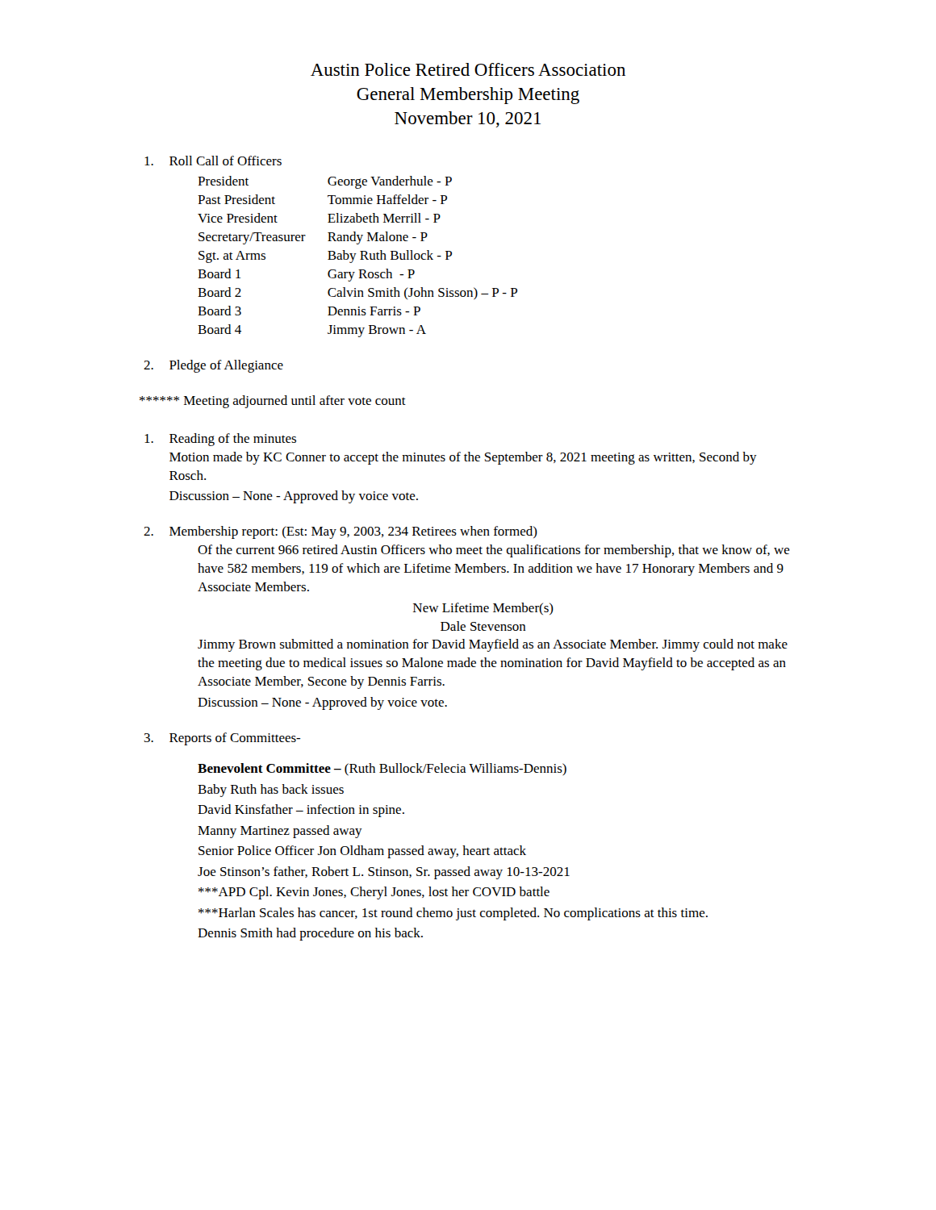Austin Police Retired Officers Association General Membership Meeting November 10, 2021
Roll Call of Officers
| President | George Vanderhule - P |
| Past President | Tommie Haffelder - P |
| Vice President | Elizabeth Merrill - P |
| Secretary/Treasurer | Randy Malone - P |
| Sgt. at Arms | Baby Ruth Bullock - P |
| Board 1 | Gary Rosch - P |
| Board 2 | Calvin Smith (John Sisson) – P - P |
| Board 3 | Dennis Farris - P |
| Board 4 | Jimmy Brown - A |
Pledge of Allegiance
****** Meeting adjourned until after vote count
Reading of the minutes
Motion made by KC Conner to accept the minutes of the September 8, 2021 meeting as written, Second by Rosch.
Discussion – None - Approved by voice vote.
Membership report: (Est: May 9, 2003, 234 Retirees when formed)
Of the current 966 retired Austin Officers who meet the qualifications for membership, that we know of, we have 582 members, 119 of which are Lifetime Members. In addition we have 17 Honorary Members and 9 Associate Members.
New Lifetime Member(s)
Dale Stevenson
Jimmy Brown submitted a nomination for David Mayfield as an Associate Member. Jimmy could not make the meeting due to medical issues so Malone made the nomination for David Mayfield to be accepted as an Associate Member, Secone by Dennis Farris.
Discussion – None - Approved by voice vote.
Reports of Committees-
Benevolent Committee – (Ruth Bullock/Felecia Williams-Dennis)
Baby Ruth has back issues
David Kinsfather – infection in spine.
Manny Martinez passed away
Senior Police Officer Jon Oldham passed away, heart attack
Joe Stinson’s father, Robert L. Stinson, Sr. passed away 10-13-2021
***APD Cpl. Kevin Jones, Cheryl Jones, lost her COVID battle
***Harlan Scales has cancer, 1st round chemo just completed. No complications at this time.
Dennis Smith had procedure on his back.